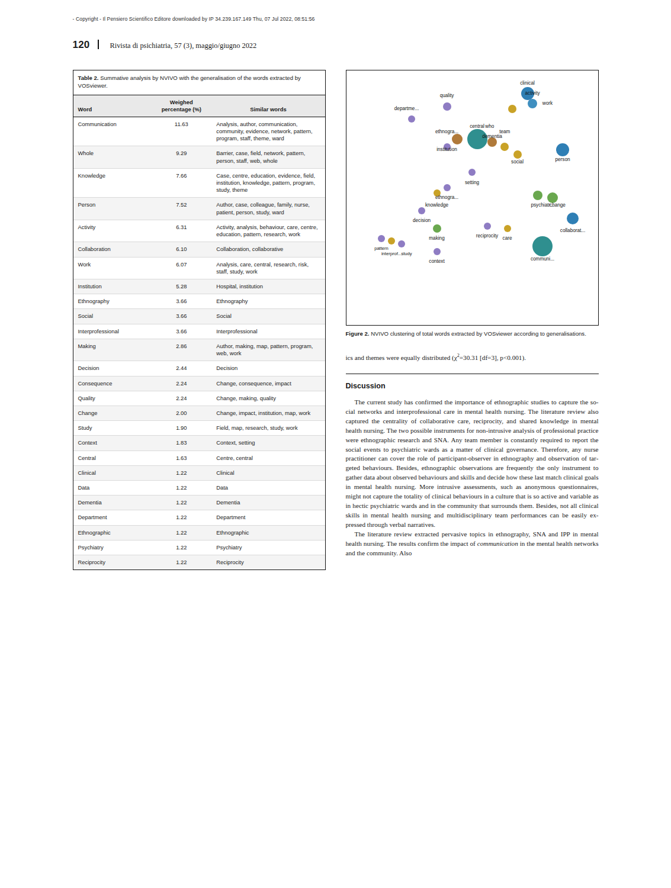- Copyright - Il Pensiero Scientifico Editore downloaded by IP 34.239.167.149 Thu, 07 Jul 2022, 08:51:56
120 Rivista di psichiatria, 57 (3), maggio/giugno 2022
Table 2. Summative analysis by NVIVO with the generalisation of the words extracted by VOSviewer.
| Word | Weighed percentage (%) | Similar words |
| --- | --- | --- |
| Communication | 11.63 | Analysis, author, communication, community, evidence, network, pattern, program, staff, theme, ward |
| Whole | 9.29 | Barrier, case, field, network, pattern, person, staff, web, whole |
| Knowledge | 7.66 | Case, centre, education, evidence, field, institution, knowledge, pattern, program, study, theme |
| Person | 7.52 | Author, case, colleague, family, nurse, patient, person, study, ward |
| Activity | 6.31 | Activity, analysis, behaviour, care, centre, education, pattern, research, work |
| Collaboration | 6.10 | Collaboration, collaborative |
| Work | 6.07 | Analysis, care, central, research, risk, staff, study, work |
| Institution | 5.28 | Hospital, institution |
| Ethnography | 3.66 | Ethnography |
| Social | 3.66 | Social |
| Interprofessional | 3.66 | Interprofessional |
| Making | 2.86 | Author, making, map, pattern, program, web, work |
| Decision | 2.44 | Decision |
| Consequence | 2.24 | Change, consequence, impact |
| Quality | 2.24 | Change, making, quality |
| Change | 2.00 | Change, impact, institution, map, work |
| Study | 1.90 | Field, map, research, study, work |
| Context | 1.83 | Context, setting |
| Central | 1.63 | Centre, central |
| Clinical | 1.22 | Clinical |
| Data | 1.22 | Data |
| Dementia | 1.22 | Dementia |
| Department | 1.22 | Department |
| Ethnographic | 1.22 | Ethnographic |
| Psychiatry | 1.22 | Psychiatry |
| Reciprocity | 1.22 | Reciprocity |
clinical activity work quality departme... central who team dementia ethnogra... institution social person setting ethnogra... knowledge decision psychiatr... change collaborat... making reciprocity care pattern interprof... study context communi...
Figure 2. NVIVO clustering of total words extracted by VOSviewer according to generalisations.
ics and themes were equally distributed (χ2=30.31 [df=3], p<0.001).
Discussion
The current study has confirmed the importance of ethnographic studies to capture the social networks and interprofessional care in mental health nursing. The literature review also captured the centrality of collaborative care, reciprocity, and shared knowledge in mental health nursing. The two possible instruments for non-intrusive analysis of professional practice were ethnographic research and SNA. Any team member is constantly required to report the social events to psychiatric wards as a matter of clinical governance. Therefore, any nurse practitioner can cover the role of participant-observer in ethnography and observation of targeted behaviours. Besides, ethnographic observations are frequently the only instrument to gather data about observed behaviours and skills and decide how these last match clinical goals in mental health nursing. More intrusive assessments, such as anonymous questionnaires, might not capture the totality of clinical behaviours in a culture that is so active and variable as in hectic psychiatric wards and in the community that surrounds them. Besides, not all clinical skills in mental health nursing and multidisciplinary team performances can be easily expressed through verbal narratives.
The literature review extracted pervasive topics in ethnography, SNA and IPP in mental health nursing. The results confirm the impact of communication in the mental health networks and the community. Also